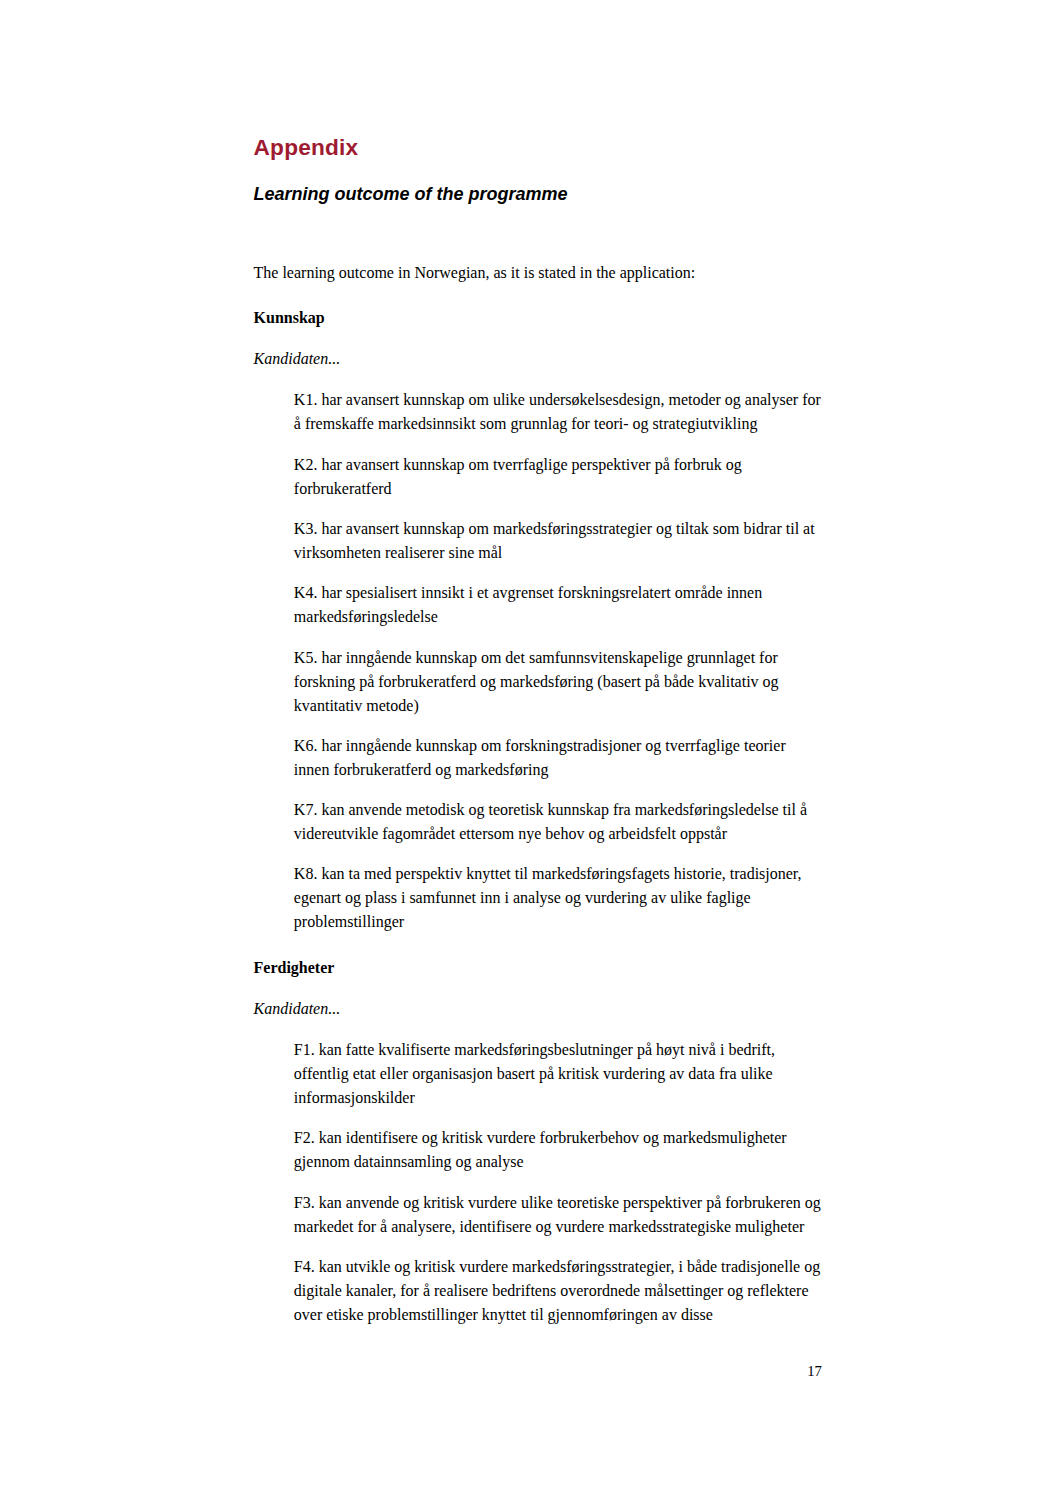Appendix
Learning outcome of the programme
The learning outcome in Norwegian, as it is stated in the application:
Kunnskap
Kandidaten...
K1. har avansert kunnskap om ulike undersøkelsesdesign, metoder og analyser for å fremskaffe markedsinnsikt som grunnlag for teori- og strategiutvikling
K2. har avansert kunnskap om tverrfaglige perspektiver på forbruk og forbrukeratferd
K3. har avansert kunnskap om markedsføringsstrategier og tiltak som bidrar til at virksomheten realiserer sine mål
K4. har spesialisert innsikt i et avgrenset forskningsrelatert område innen markedsføringsledelse
K5. har inngående kunnskap om det samfunnsvitenskapelige grunnlaget for forskning på forbrukeratferd og markedsføring (basert på både kvalitativ og kvantitativ metode)
K6. har inngående kunnskap om forskningstradisjoner og tverrfaglige teorier innen forbrukeratferd og markedsføring
K7. kan anvende metodisk og teoretisk kunnskap fra markedsføringsledelse til å videreutvikle fagområdet ettersom nye behov og arbeidsfelt oppstår
K8. kan ta med perspektiv knyttet til markedsføringsfagets historie, tradisjoner, egenart og plass i samfunnet inn i analyse og vurdering av ulike faglige problemstillinger
Ferdigheter
Kandidaten...
F1. kan fatte kvalifiserte markedsføringsbeslutninger på høyt nivå i bedrift, offentlig etat eller organisasjon basert på kritisk vurdering av data fra ulike informasjonskilder
F2. kan identifisere og kritisk vurdere forbrukerbehov og markedsmuligheter gjennom datainnsamling og analyse
F3. kan anvende og kritisk vurdere ulike teoretiske perspektiver på forbrukeren og markedet for å analysere, identifisere og vurdere markedsstrategiske muligheter
F4. kan utvikle og kritisk vurdere markedsføringsstrategier, i både tradisjonelle og digitale kanaler, for å realisere bedriftens overordnede målsettinger og reflektere over etiske problemstillinger knyttet til gjennomføringen av disse
17